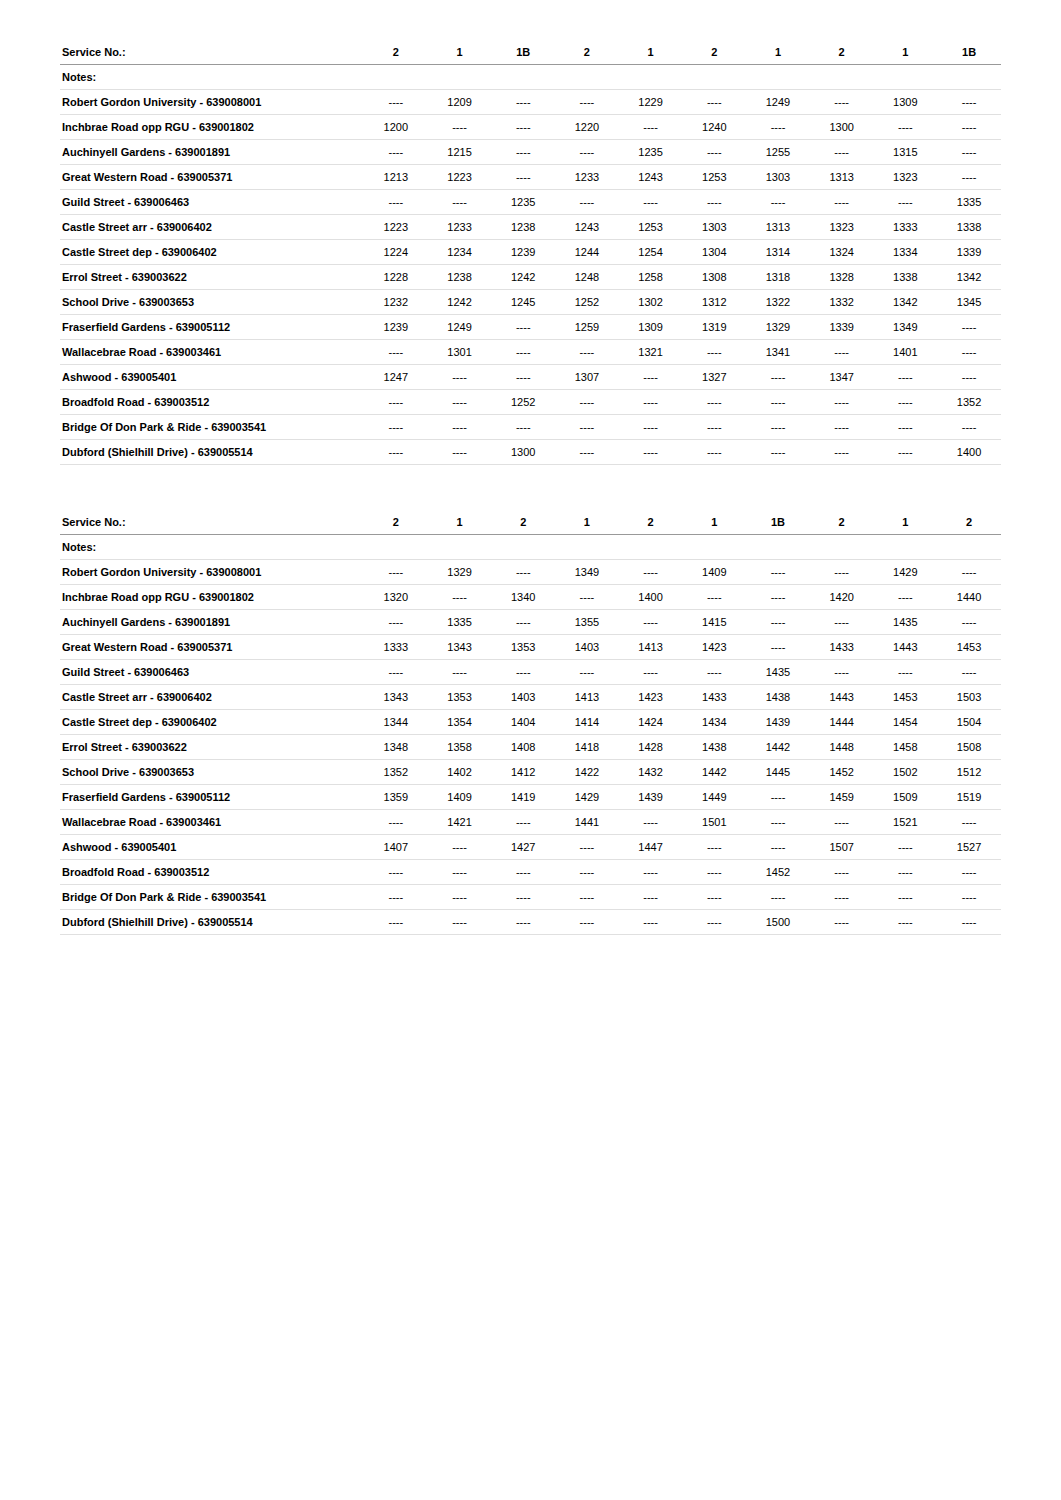| Service No.: | 2 | 1 | 1B | 2 | 1 | 2 | 1 | 2 | 1 | 1B |
| --- | --- | --- | --- | --- | --- | --- | --- | --- | --- | --- |
| Notes: | | | | | | | | | | |
| Robert Gordon University - 639008001 | ---- | 1209 | ---- | ---- | 1229 | ---- | 1249 | ---- | 1309 | ---- |
| Inchbrae Road opp RGU - 639001802 | 1200 | ---- | ---- | 1220 | ---- | 1240 | ---- | 1300 | ---- | ---- |
| Auchinyell Gardens - 639001891 | ---- | 1215 | ---- | ---- | 1235 | ---- | 1255 | ---- | 1315 | ---- |
| Great Western Road - 639005371 | 1213 | 1223 | ---- | 1233 | 1243 | 1253 | 1303 | 1313 | 1323 | ---- |
| Guild Street - 639006463 | ---- | ---- | 1235 | ---- | ---- | ---- | ---- | ---- | ---- | 1335 |
| Castle Street arr - 639006402 | 1223 | 1233 | 1238 | 1243 | 1253 | 1303 | 1313 | 1323 | 1333 | 1338 |
| Castle Street dep - 639006402 | 1224 | 1234 | 1239 | 1244 | 1254 | 1304 | 1314 | 1324 | 1334 | 1339 |
| Errol Street - 639003622 | 1228 | 1238 | 1242 | 1248 | 1258 | 1308 | 1318 | 1328 | 1338 | 1342 |
| School Drive - 639003653 | 1232 | 1242 | 1245 | 1252 | 1302 | 1312 | 1322 | 1332 | 1342 | 1345 |
| Fraserfield Gardens - 639005112 | 1239 | 1249 | ---- | 1259 | 1309 | 1319 | 1329 | 1339 | 1349 | ---- |
| Wallacebrae Road - 639003461 | ---- | 1301 | ---- | ---- | 1321 | ---- | 1341 | ---- | 1401 | ---- |
| Ashwood - 639005401 | 1247 | ---- | ---- | 1307 | ---- | 1327 | ---- | 1347 | ---- | ---- |
| Broadfold Road - 639003512 | ---- | ---- | 1252 | ---- | ---- | ---- | ---- | ---- | ---- | 1352 |
| Bridge Of Don Park & Ride - 639003541 | ---- | ---- | ---- | ---- | ---- | ---- | ---- | ---- | ---- | ---- |
| Dubford (Shielhill Drive) - 639005514 | ---- | ---- | 1300 | ---- | ---- | ---- | ---- | ---- | ---- | 1400 |
| Service No.: | 2 | 1 | 2 | 1 | 2 | 1 | 1B | 2 | 1 | 2 |
| --- | --- | --- | --- | --- | --- | --- | --- | --- | --- | --- |
| Notes: | | | | | | | | | | |
| Robert Gordon University - 639008001 | ---- | 1329 | ---- | 1349 | ---- | 1409 | ---- | ---- | 1429 | ---- |
| Inchbrae Road opp RGU - 639001802 | 1320 | ---- | 1340 | ---- | 1400 | ---- | ---- | 1420 | ---- | 1440 |
| Auchinyell Gardens - 639001891 | ---- | 1335 | ---- | 1355 | ---- | 1415 | ---- | ---- | 1435 | ---- |
| Great Western Road - 639005371 | 1333 | 1343 | 1353 | 1403 | 1413 | 1423 | ---- | 1433 | 1443 | 1453 |
| Guild Street - 639006463 | ---- | ---- | ---- | ---- | ---- | ---- | 1435 | ---- | ---- | ---- |
| Castle Street arr - 639006402 | 1343 | 1353 | 1403 | 1413 | 1423 | 1433 | 1438 | 1443 | 1453 | 1503 |
| Castle Street dep - 639006402 | 1344 | 1354 | 1404 | 1414 | 1424 | 1434 | 1439 | 1444 | 1454 | 1504 |
| Errol Street - 639003622 | 1348 | 1358 | 1408 | 1418 | 1428 | 1438 | 1442 | 1448 | 1458 | 1508 |
| School Drive - 639003653 | 1352 | 1402 | 1412 | 1422 | 1432 | 1442 | 1445 | 1452 | 1502 | 1512 |
| Fraserfield Gardens - 639005112 | 1359 | 1409 | 1419 | 1429 | 1439 | 1449 | ---- | 1459 | 1509 | 1519 |
| Wallacebrae Road - 639003461 | ---- | 1421 | ---- | 1441 | ---- | 1501 | ---- | ---- | 1521 | ---- |
| Ashwood - 639005401 | 1407 | ---- | 1427 | ---- | 1447 | ---- | ---- | 1507 | ---- | 1527 |
| Broadfold Road - 639003512 | ---- | ---- | ---- | ---- | ---- | ---- | 1452 | ---- | ---- | ---- |
| Bridge Of Don Park & Ride - 639003541 | ---- | ---- | ---- | ---- | ---- | ---- | ---- | ---- | ---- | ---- |
| Dubford (Shielhill Drive) - 639005514 | ---- | ---- | ---- | ---- | ---- | ---- | 1500 | ---- | ---- | ---- |